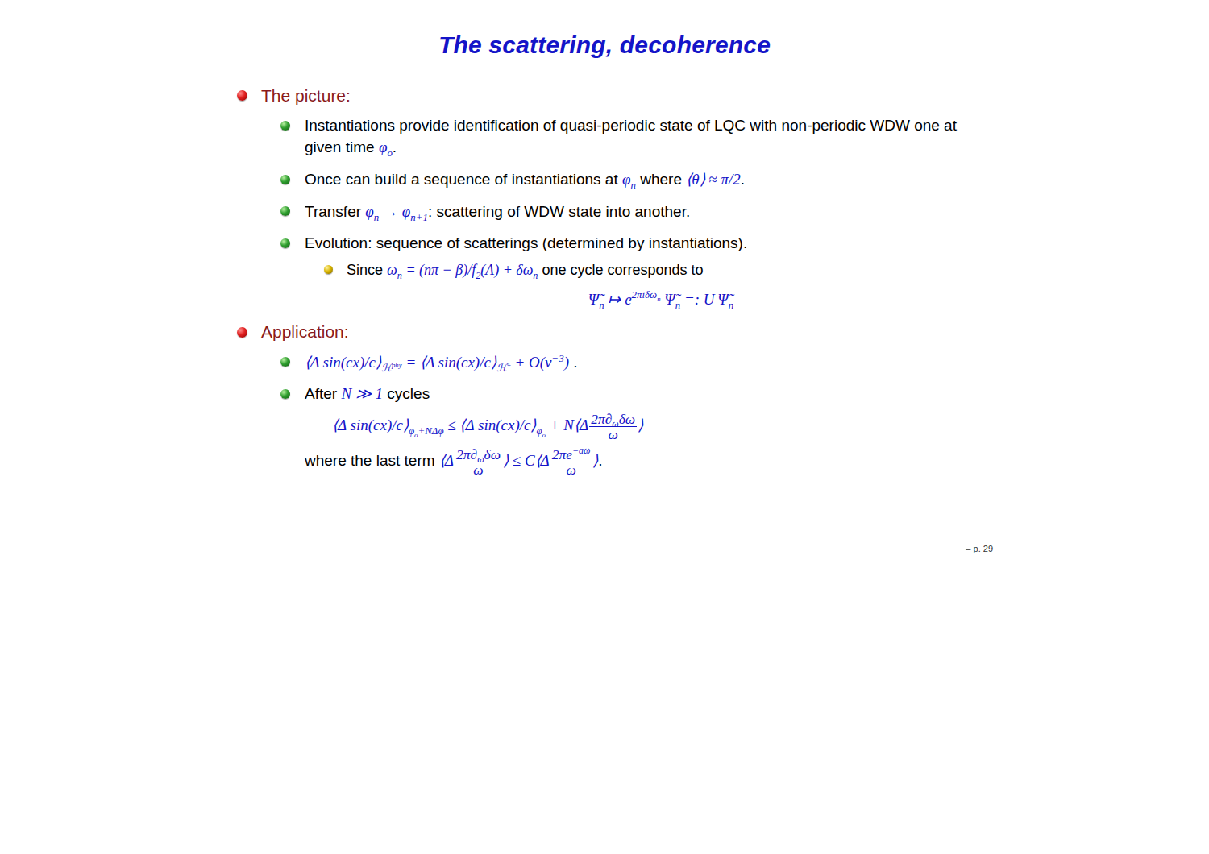The scattering, decoherence
The picture:
Instantiations provide identification of quasi-periodic state of LQC with non-periodic WDW one at given time φo.
Once can build a sequence of instantiations at φn where ⟨θ⟩ ≈ π/2.
Transfer φn → φn+1: scattering of WDW state into another.
Evolution: sequence of scatterings (determined by instantiations).
Since ωn = (nπ − β)/f2(Λ) + δωn one cycle corresponds to
Ψ̃n ↦ e2πiδωn Ψ̃n =: U Ψ̃n
Application:
⟨Δ sin(cx)/c⟩ℋphy = ⟨Δ sin(cx)/c⟩ℋ± + O(v−3) .
After N ≫ 1 cycles
⟨Δ sin(cx)/c⟩φo+NΔφ ≤ ⟨Δ sin(cx)/c⟩φo + N⟨Δ2π∂ωδω ω⟩
where the last term ⟨Δ2π∂ωδω ω⟩ ≤ C⟨Δ2πe−aω ω⟩.
– p. 29